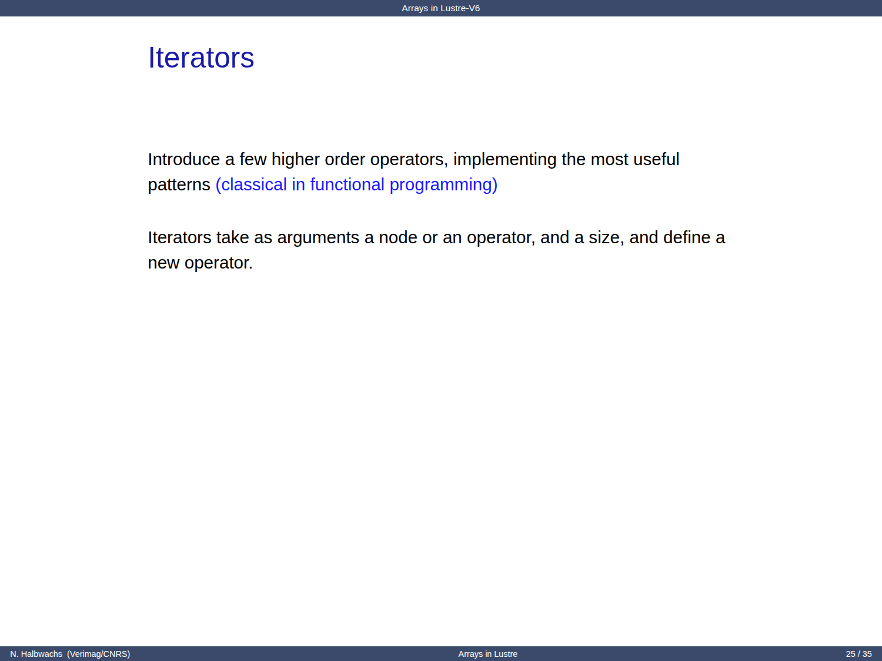Arrays in Lustre-V6
Iterators
Introduce a few higher order operators, implementing the most useful patterns (classical in functional programming)
Iterators take as arguments a node or an operator, and a size, and define a new operator.
N. Halbwachs (Verimag/CNRS) Arrays in Lustre 25 / 35